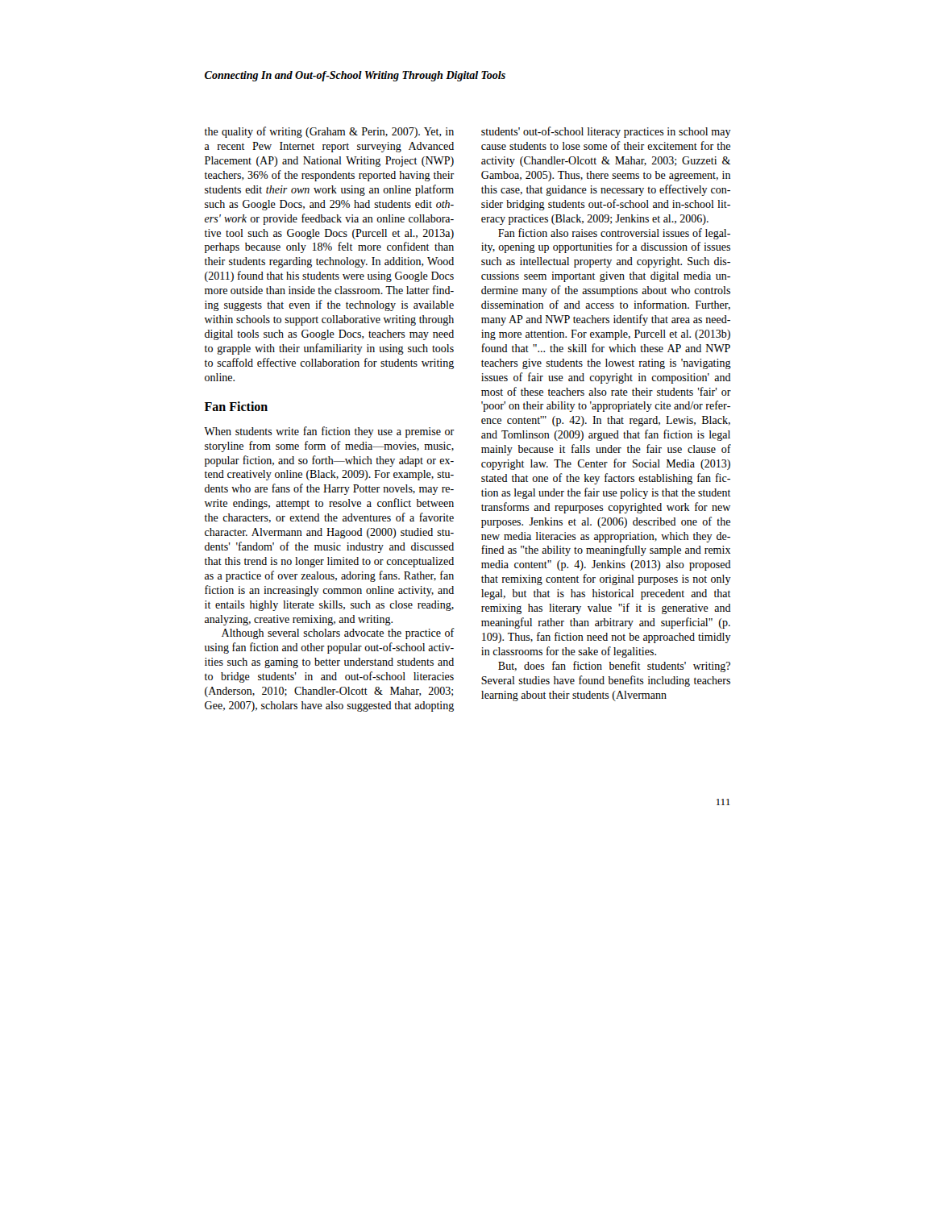Connecting In and Out-of-School Writing Through Digital Tools
the quality of writing (Graham & Perin, 2007). Yet, in a recent Pew Internet report surveying Advanced Placement (AP) and National Writing Project (NWP) teachers, 36% of the respondents reported having their students edit their own work using an online platform such as Google Docs, and 29% had students edit others' work or provide feedback via an online collaborative tool such as Google Docs (Purcell et al., 2013a) perhaps because only 18% felt more confident than their students regarding technology. In addition, Wood (2011) found that his students were using Google Docs more outside than inside the classroom. The latter finding suggests that even if the technology is available within schools to support collaborative writing through digital tools such as Google Docs, teachers may need to grapple with their unfamiliarity in using such tools to scaffold effective collaboration for students writing online.
Fan Fiction
When students write fan fiction they use a premise or storyline from some form of media—movies, music, popular fiction, and so forth—which they adapt or extend creatively online (Black, 2009). For example, students who are fans of the Harry Potter novels, may rewrite endings, attempt to resolve a conflict between the characters, or extend the adventures of a favorite character. Alvermann and Hagood (2000) studied students' 'fandom' of the music industry and discussed that this trend is no longer limited to or conceptualized as a practice of over zealous, adoring fans. Rather, fan fiction is an increasingly common online activity, and it entails highly literate skills, such as close reading, analyzing, creative remixing, and writing.
Although several scholars advocate the practice of using fan fiction and other popular out-of-school activities such as gaming to better understand students and to bridge students' in and out-of-school literacies (Anderson, 2010; Chandler-Olcott & Mahar, 2003; Gee, 2007), scholars have also suggested that adopting students' out-of-school literacy practices in school may cause students to lose some of their excitement for the activity (Chandler-Olcott & Mahar, 2003; Guzzeti & Gamboa, 2005). Thus, there seems to be agreement, in this case, that guidance is necessary to effectively consider bridging students out-of-school and in-school literacy practices (Black, 2009; Jenkins et al., 2006).
Fan fiction also raises controversial issues of legality, opening up opportunities for a discussion of issues such as intellectual property and copyright. Such discussions seem important given that digital media undermine many of the assumptions about who controls dissemination of and access to information. Further, many AP and NWP teachers identify that area as needing more attention. For example, Purcell et al. (2013b) found that "... the skill for which these AP and NWP teachers give students the lowest rating is 'navigating issues of fair use and copyright in composition' and most of these teachers also rate their students 'fair' or 'poor' on their ability to 'appropriately cite and/or reference content'" (p. 42). In that regard, Lewis, Black, and Tomlinson (2009) argued that fan fiction is legal mainly because it falls under the fair use clause of copyright law. The Center for Social Media (2013) stated that one of the key factors establishing fan fiction as legal under the fair use policy is that the student transforms and repurposes copyrighted work for new purposes. Jenkins et al. (2006) described one of the new media literacies as appropriation, which they defined as "the ability to meaningfully sample and remix media content" (p. 4). Jenkins (2013) also proposed that remixing content for original purposes is not only legal, but that is has historical precedent and that remixing has literary value "if it is generative and meaningful rather than arbitrary and superficial" (p. 109). Thus, fan fiction need not be approached timidly in classrooms for the sake of legalities.
But, does fan fiction benefit students' writing? Several studies have found benefits including teachers learning about their students (Alvermann
111